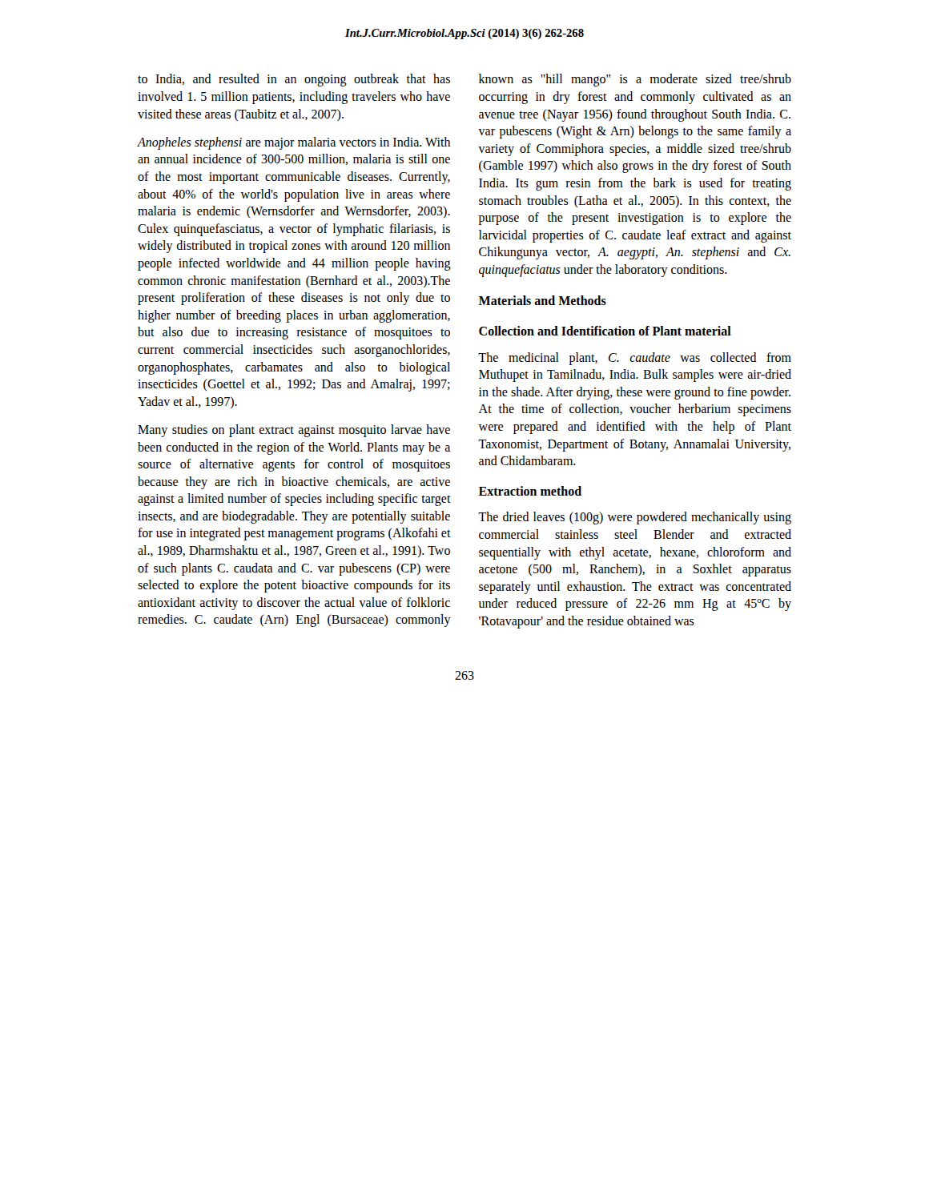Int.J.Curr.Microbiol.App.Sci (2014) 3(6) 262-268
to India, and resulted in an ongoing outbreak that has involved 1. 5 million patients, including travelers who have visited these areas (Taubitz et al., 2007).
Anopheles stephensi are major malaria vectors in India. With an annual incidence of 300-500 million, malaria is still one of the most important communicable diseases. Currently, about 40% of the world's population live in areas where malaria is endemic (Wernsdorfer and Wernsdorfer, 2003). Culex quinquefasciatus, a vector of lymphatic filariasis, is widely distributed in tropical zones with around 120 million people infected worldwide and 44 million people having common chronic manifestation (Bernhard et al., 2003).The present proliferation of these diseases is not only due to higher number of breeding places in urban agglomeration, but also due to increasing resistance of mosquitoes to current commercial insecticides such asorganochlorides, organophosphates, carbamates and also to biological insecticides (Goettel et al., 1992; Das and Amalraj, 1997; Yadav et al., 1997).
Many studies on plant extract against mosquito larvae have been conducted in the region of the World. Plants may be a source of alternative agents for control of mosquitoes because they are rich in bioactive chemicals, are active against a limited number of species including specific target insects, and are biodegradable. They are potentially suitable for use in integrated pest management programs (Alkofahi et al., 1989, Dharmshaktu et al., 1987, Green et al., 1991). Two of such plants C. caudata and C. var pubescens (CP) were selected to explore the potent bioactive compounds for its antioxidant activity to discover the actual value of folkloric remedies. C. caudate (Arn) Engl (Bursaceae) commonly known as "hill mango" is a moderate sized tree/shrub occurring in dry forest and commonly cultivated as an avenue tree (Nayar 1956) found throughout South India. C. var pubescens (Wight & Arn) belongs to the same family a variety of Commiphora species, a middle sized tree/shrub (Gamble 1997) which also grows in the dry forest of South India. Its gum resin from the bark is used for treating stomach troubles (Latha et al., 2005). In this context, the purpose of the present investigation is to explore the larvicidal properties of C. caudate leaf extract and against Chikungunya vector, A. aegypti, An. stephensi and Cx. quinquefaciatus under the laboratory conditions.
Materials and Methods
Collection and Identification of Plant material
The medicinal plant, C. caudate was collected from Muthupet in Tamilnadu, India. Bulk samples were air-dried in the shade. After drying, these were ground to fine powder. At the time of collection, voucher herbarium specimens were prepared and identified with the help of Plant Taxonomist, Department of Botany, Annamalai University, and Chidambaram.
Extraction method
The dried leaves (100g) were powdered mechanically using commercial stainless steel Blender and extracted sequentially with ethyl acetate, hexane, chloroform and acetone (500 ml, Ranchem), in a Soxhlet apparatus separately until exhaustion. The extract was concentrated under reduced pressure of 22-26 mm Hg at 45oC by 'Rotavapour' and the residue obtained was
263